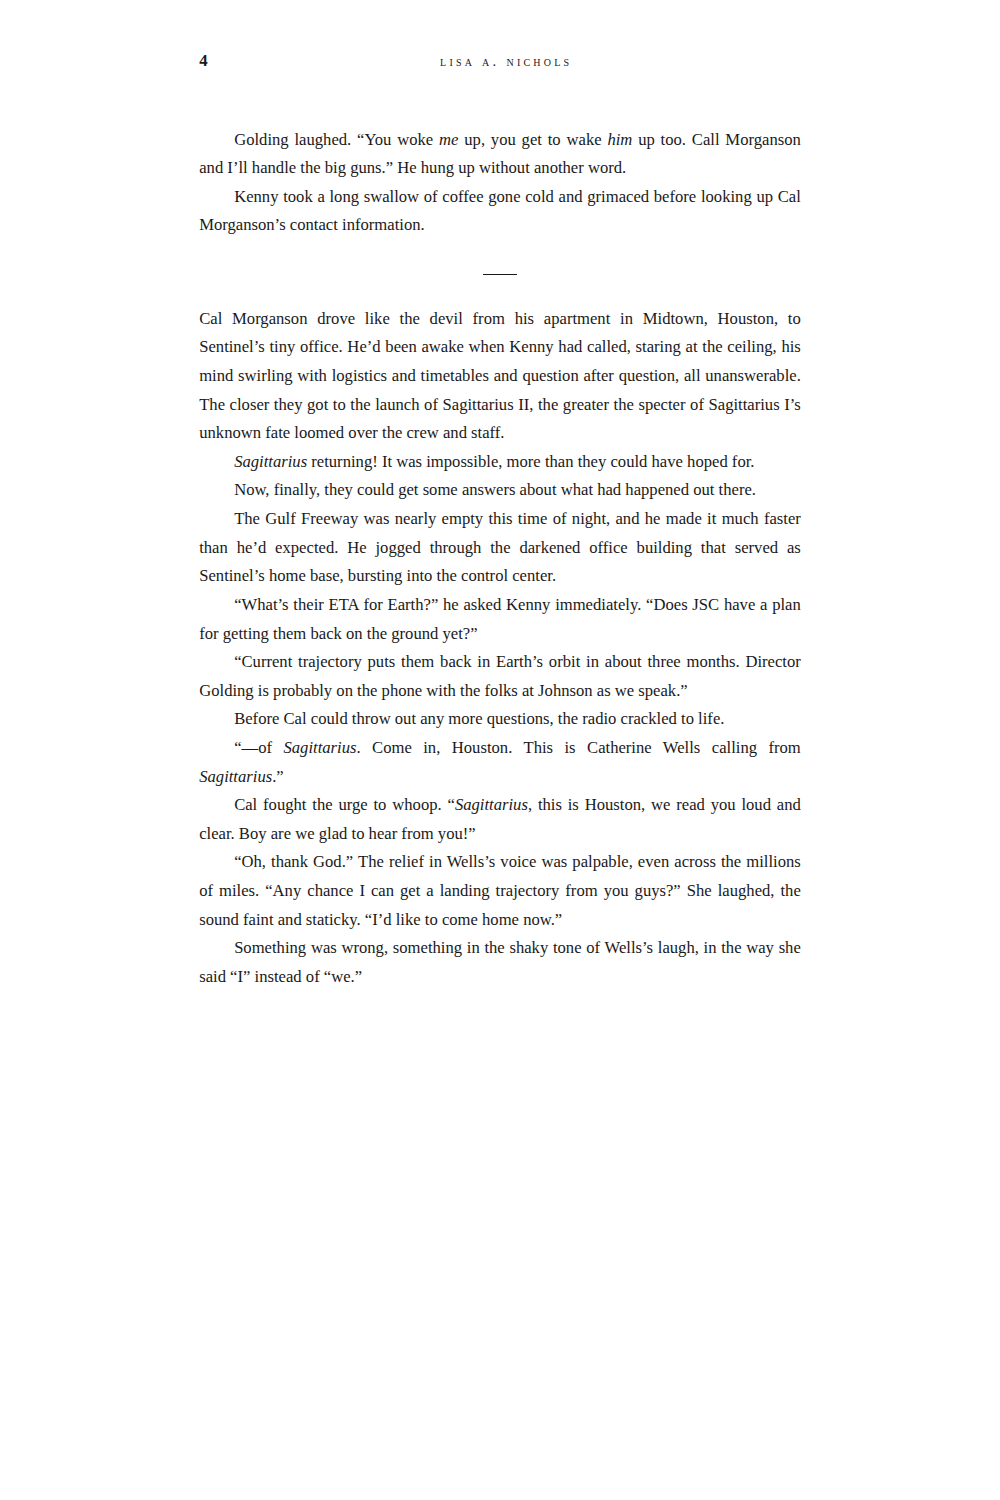4
Lisa A. Nichols
Golding laughed. “You woke me up, you get to wake him up too. Call Morganson and I’ll handle the big guns.” He hung up without another word.
Kenny took a long swallow of coffee gone cold and grimaced before looking up Cal Morganson’s contact information.
Cal Morganson drove like the devil from his apartment in Midtown, Houston, to Sentinel’s tiny office. He’d been awake when Kenny had called, staring at the ceiling, his mind swirling with logistics and timetables and question after question, all unanswerable. The closer they got to the launch of Sagittarius II, the greater the specter of Sagittarius I’s unknown fate loomed over the crew and staff.
Sagittarius returning! It was impossible, more than they could have hoped for.
Now, finally, they could get some answers about what had happened out there.
The Gulf Freeway was nearly empty this time of night, and he made it much faster than he’d expected. He jogged through the darkened office building that served as Sentinel’s home base, bursting into the control center.
“What’s their ETA for Earth?” he asked Kenny immediately. “Does JSC have a plan for getting them back on the ground yet?”
“Current trajectory puts them back in Earth’s orbit in about three months. Director Golding is probably on the phone with the folks at Johnson as we speak.”
Before Cal could throw out any more questions, the radio crackled to life.
“—of Sagittarius. Come in, Houston. This is Catherine Wells calling from Sagittarius.”
Cal fought the urge to whoop. “Sagittarius, this is Houston, we read you loud and clear. Boy are we glad to hear from you!”
“Oh, thank God.” The relief in Wells’s voice was palpable, even across the millions of miles. “Any chance I can get a landing trajectory from you guys?” She laughed, the sound faint and staticky. “I’d like to come home now.”
Something was wrong, something in the shaky tone of Wells’s laugh, in the way she said “I” instead of “we.”